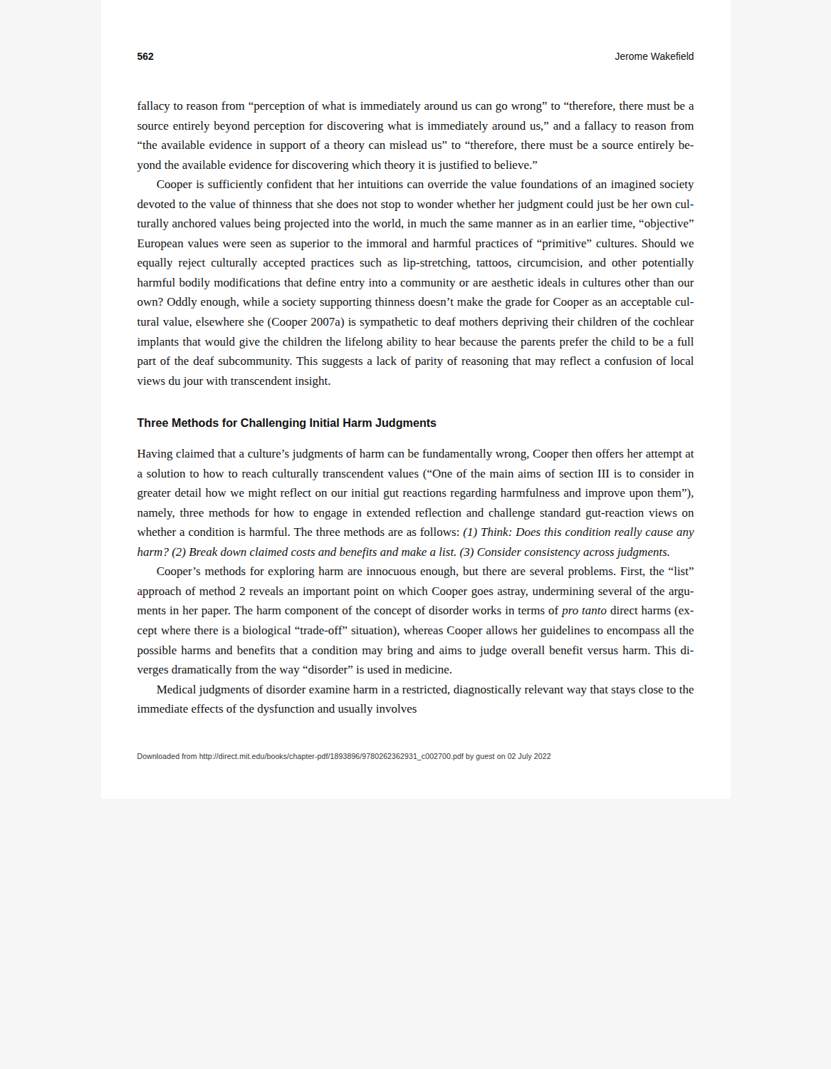562 Jerome Wakefield
fallacy to reason from “perception of what is immediately around us can go wrong” to “therefore, there must be a source entirely beyond perception for discovering what is immediately around us,” and a fallacy to reason from “the available evidence in support of a theory can mislead us” to “therefore, there must be a source entirely beyond the available evidence for discovering which theory it is justified to believe.”
Cooper is sufficiently confident that her intuitions can override the value foundations of an imagined society devoted to the value of thinness that she does not stop to wonder whether her judgment could just be her own culturally anchored values being projected into the world, in much the same manner as in an earlier time, “objective” European values were seen as superior to the immoral and harmful practices of “primitive” cultures. Should we equally reject culturally accepted practices such as lip-stretching, tattoos, circumcision, and other potentially harmful bodily modifications that define entry into a community or are aesthetic ideals in cultures other than our own? Oddly enough, while a society supporting thinness doesn’t make the grade for Cooper as an acceptable cultural value, elsewhere she (Cooper 2007a) is sympathetic to deaf mothers depriving their children of the cochlear implants that would give the children the lifelong ability to hear because the parents prefer the child to be a full part of the deaf subcommunity. This suggests a lack of parity of reasoning that may reflect a confusion of local views du jour with transcendent insight.
Three Methods for Challenging Initial Harm Judgments
Having claimed that a culture’s judgments of harm can be fundamentally wrong, Cooper then offers her attempt at a solution to how to reach culturally transcendent values (“One of the main aims of section III is to consider in greater detail how we might reflect on our initial gut reactions regarding harmfulness and improve upon them”), namely, three methods for how to engage in extended reflection and challenge standard gut-reaction views on whether a condition is harmful. The three methods are as follows: (1) Think: Does this condition really cause any harm? (2) Break down claimed costs and benefits and make a list. (3) Consider consistency across judgments.
Cooper’s methods for exploring harm are innocuous enough, but there are several problems. First, the “list” approach of method 2 reveals an important point on which Cooper goes astray, undermining several of the arguments in her paper. The harm component of the concept of disorder works in terms of pro tanto direct harms (except where there is a biological “trade-off” situation), whereas Cooper allows her guidelines to encompass all the possible harms and benefits that a condition may bring and aims to judge overall benefit versus harm. This diverges dramatically from the way “disorder” is used in medicine.
Medical judgments of disorder examine harm in a restricted, diagnostically relevant way that stays close to the immediate effects of the dysfunction and usually involves
Downloaded from http://direct.mit.edu/books/chapter-pdf/1893896/9780262362931_c002700.pdf by guest on 02 July 2022